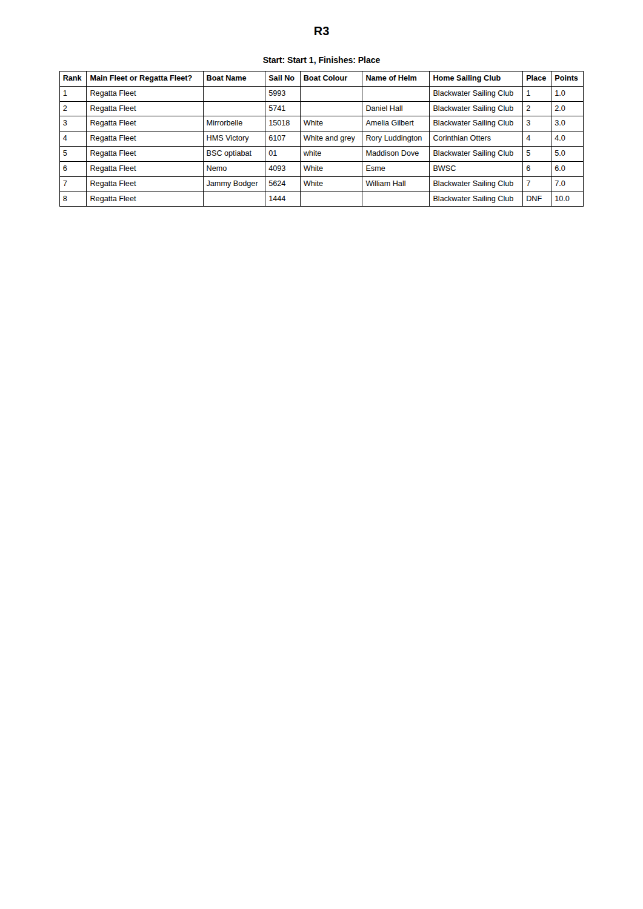R3
Start: Start 1, Finishes: Place
| Rank | Main Fleet or Regatta Fleet? | Boat Name | Sail No | Boat Colour | Name of Helm | Home Sailing Club | Place | Points |
| --- | --- | --- | --- | --- | --- | --- | --- | --- |
| 1 | Regatta Fleet | | 5993 | | | Blackwater Sailing Club | 1 | 1.0 |
| 2 | Regatta Fleet | | 5741 | | Daniel Hall | Blackwater Sailing Club | 2 | 2.0 |
| 3 | Regatta Fleet | Mirrorbelle | 15018 | White | Amelia Gilbert | Blackwater Sailing Club | 3 | 3.0 |
| 4 | Regatta Fleet | HMS Victory | 6107 | White and grey | Rory Luddington | Corinthian Otters | 4 | 4.0 |
| 5 | Regatta Fleet | BSC optiabat | 01 | white | Maddison Dove | Blackwater Sailing Club | 5 | 5.0 |
| 6 | Regatta Fleet | Nemo | 4093 | White | Esme | BWSC | 6 | 6.0 |
| 7 | Regatta Fleet | Jammy Bodger | 5624 | White | William Hall | Blackwater Sailing Club | 7 | 7.0 |
| 8 | Regatta Fleet | | 1444 | | | Blackwater Sailing Club | DNF | 10.0 |